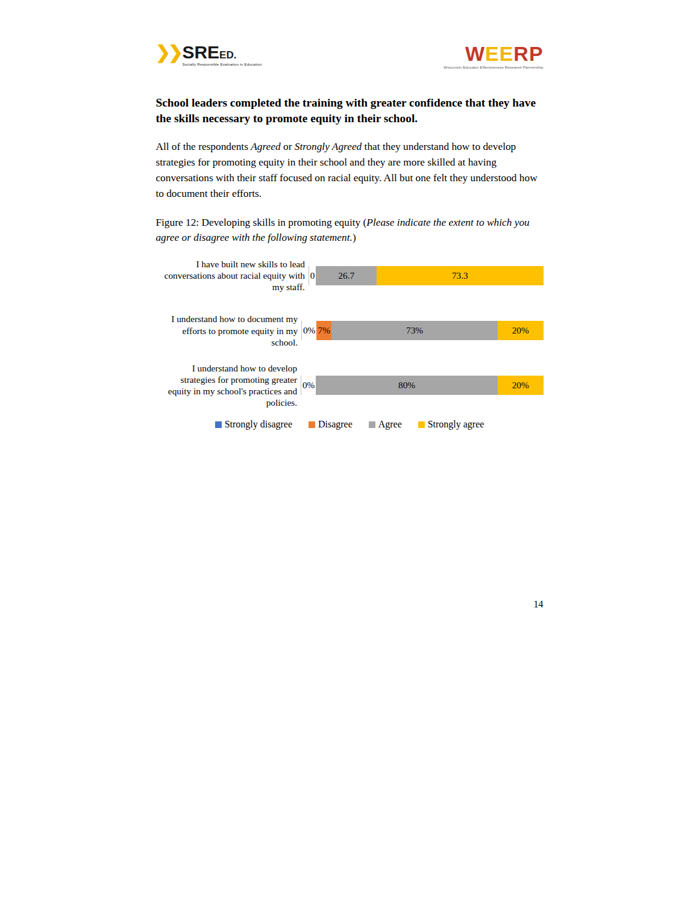❯❯ SREED. Socially Responsible Evaluation in Education
WEERP
Wisconsin Educator Effectiveness Research Partnership
School leaders completed the training with greater confidence that they have the skills necessary to promote equity in their school.
All of the respondents Agreed or Strongly Agreed that they understand how to develop strategies for promoting equity in their school and they are more skilled at having conversations with their staff focused on racial equity. All but one felt they understood how to document their efforts.
Figure 12: Developing skills in promoting equity (Please indicate the extent to which you agree or disagree with the following statement.)
I have built new skills to lead conversations about racial equity with my staff.
0
26.7
73.3
I understand how to document my efforts to promote equity in my school.
0%
7%
73%
20%
I understand how to develop strategies for promoting greater equity in my school's practices and policies.
0%
80%
20%
Strongly disagree
Disagree
Agree
Strongly agree
14